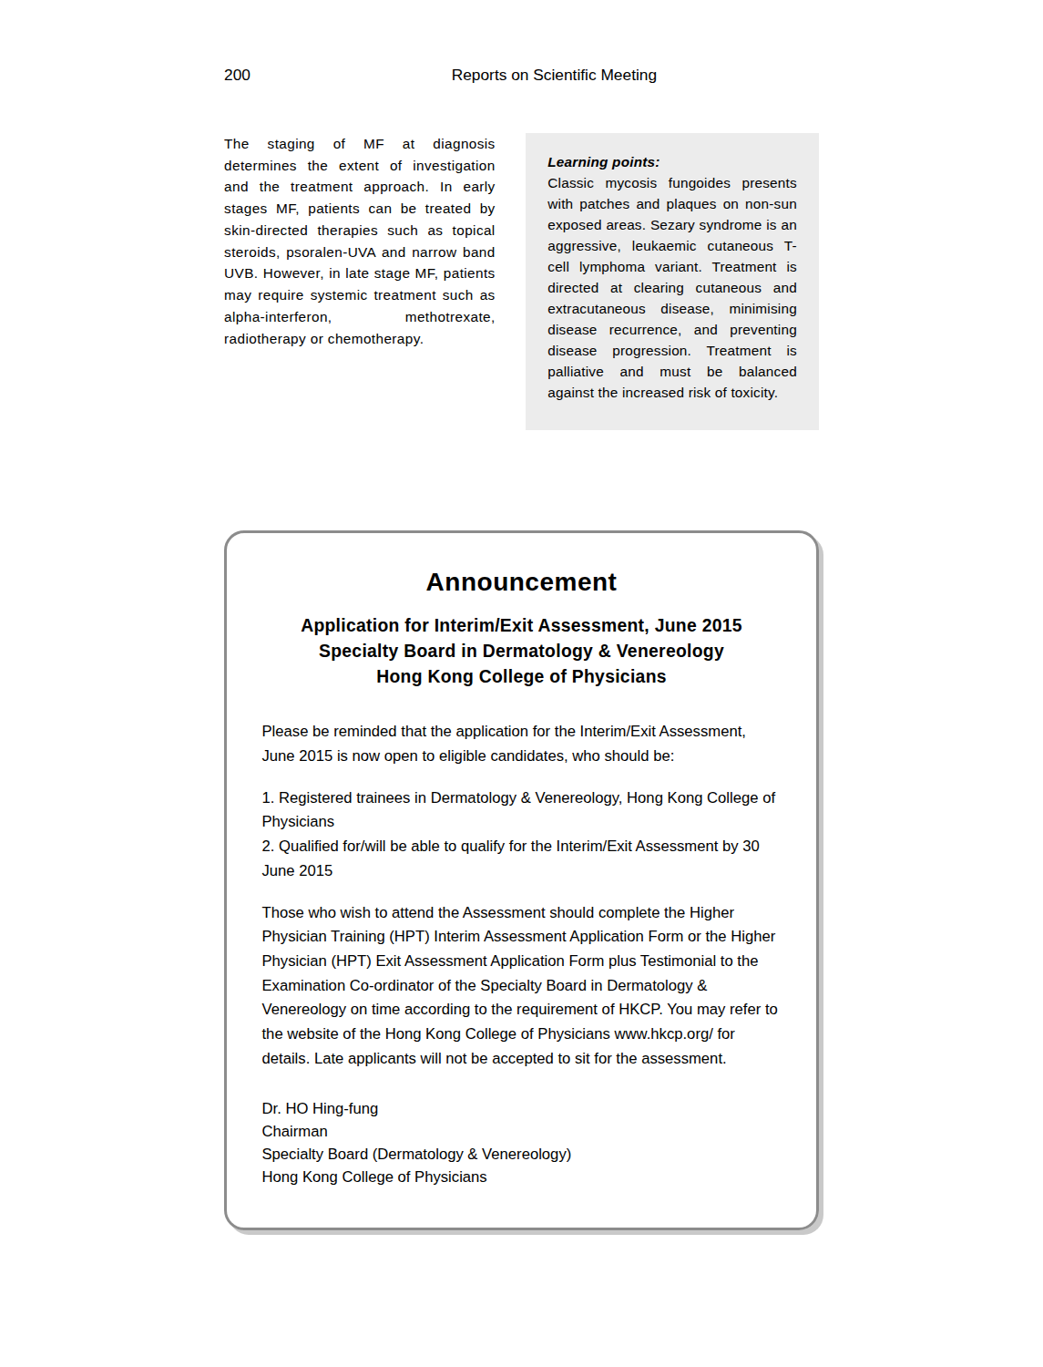200
Reports on Scientific Meeting
The staging of MF at diagnosis determines the extent of investigation and the treatment approach. In early stages MF, patients can be treated by skin-directed therapies such as topical steroids, psoralen-UVA and narrow band UVB. However, in late stage MF, patients may require systemic treatment such as alpha-interferon, methotrexate, radiotherapy or chemotherapy.
Learning points:
Classic mycosis fungoides presents with patches and plaques on non-sun exposed areas. Sezary syndrome is an aggressive, leukaemic cutaneous T-cell lymphoma variant. Treatment is directed at clearing cutaneous and extracutaneous disease, minimising disease recurrence, and preventing disease progression. Treatment is palliative and must be balanced against the increased risk of toxicity.
Announcement
Application for Interim/Exit Assessment, June 2015
Specialty Board in Dermatology & Venereology
Hong Kong College of Physicians
Please be reminded that the application for the Interim/Exit Assessment, June 2015 is now open to eligible candidates, who should be:
1. Registered trainees in Dermatology & Venereology, Hong Kong College of Physicians
2. Qualified for/will be able to qualify for the Interim/Exit Assessment by 30 June 2015
Those who wish to attend the Assessment should complete the Higher Physician Training (HPT) Interim Assessment Application Form or the Higher Physician (HPT) Exit Assessment Application Form plus Testimonial to the Examination Co-ordinator of the Specialty Board in Dermatology & Venereology on time according to the requirement of HKCP. You may refer to the website of the Hong Kong College of Physicians www.hkcp.org/ for details. Late applicants will not be accepted to sit for the assessment.
Dr. HO Hing-fung
Chairman
Specialty Board (Dermatology & Venereology)
Hong Kong College of Physicians